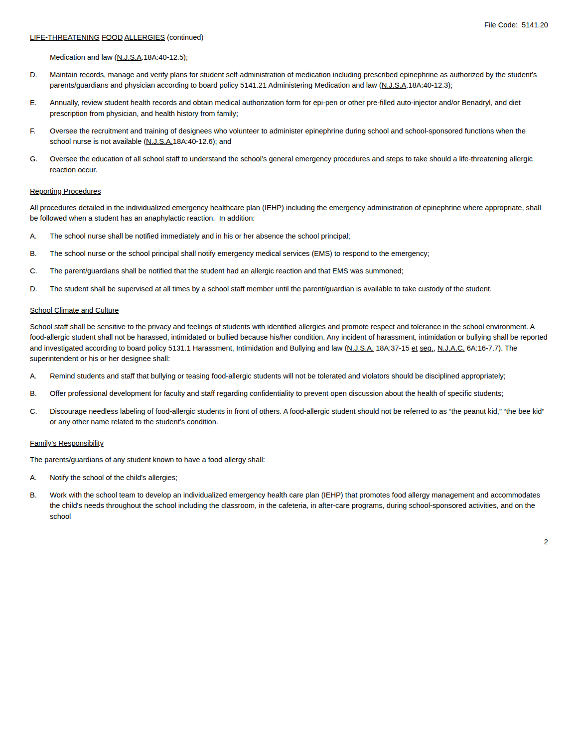File Code: 5141.20
LIFE-THREATENING FOOD ALLERGIES (continued)
Medication and law (N.J.S.A.18A:40-12.5);
D. Maintain records, manage and verify plans for student self-administration of medication including prescribed epinephrine as authorized by the student’s parents/guardians and physician according to board policy 5141.21 Administering Medication and law (N.J.S.A.18A:40-12.3);
E. Annually, review student health records and obtain medical authorization form for epi-pen or other pre-filled auto-injector and/or Benadryl, and diet prescription from physician, and health history from family;
F. Oversee the recruitment and training of designees who volunteer to administer epinephrine during school and school-sponsored functions when the school nurse is not available (N.J.S.A. 18A:40-12.6); and
G. Oversee the education of all school staff to understand the school’s general emergency procedures and steps to take should a life-threatening allergic reaction occur.
Reporting Procedures
All procedures detailed in the individualized emergency healthcare plan (IEHP) including the emergency administration of epinephrine where appropriate, shall be followed when a student has an anaphylactic reaction. In addition:
A. The school nurse shall be notified immediately and in his or her absence the school principal;
B. The school nurse or the school principal shall notify emergency medical services (EMS) to respond to the emergency;
C. The parent/guardians shall be notified that the student had an allergic reaction and that EMS was summoned;
D. The student shall be supervised at all times by a school staff member until the parent/guardian is available to take custody of the student.
School Climate and Culture
School staff shall be sensitive to the privacy and feelings of students with identified allergies and promote respect and tolerance in the school environment. A food-allergic student shall not be harassed, intimidated or bullied because his/her condition. Any incident of harassment, intimidation or bullying shall be reported and investigated according to board policy 5131.1 Harassment, Intimidation and Bullying and law (N.J.S.A. 18A:37-15 et seq., N.J.A.C. 6A:16-7.7). The superintendent or his or her designee shall:
A. Remind students and staff that bullying or teasing food-allergic students will not be tolerated and violators should be disciplined appropriately;
B. Offer professional development for faculty and staff regarding confidentiality to prevent open discussion about the health of specific students;
C. Discourage needless labeling of food-allergic students in front of others. A food-allergic student should not be referred to as “the peanut kid,” “the bee kid” or any other name related to the student’s condition.
Family's Responsibility
The parents/guardians of any student known to have a food allergy shall:
A. Notify the school of the child's allergies;
B. Work with the school team to develop an individualized emergency health care plan (IEHP) that promotes food allergy management and accommodates the child's needs throughout the school including the classroom, in the cafeteria, in after-care programs, during school-sponsored activities, and on the school
2